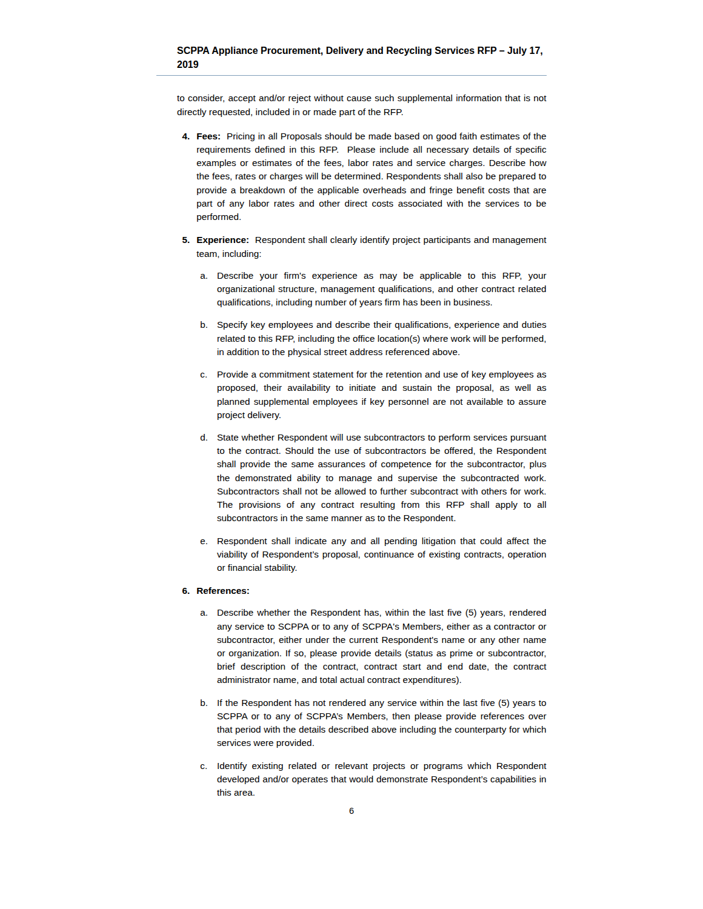SCPPA Appliance Procurement, Delivery and Recycling Services RFP – July 17, 2019
to consider, accept and/or reject without cause such supplemental information that is not directly requested, included in or made part of the RFP.
Fees: Pricing in all Proposals should be made based on good faith estimates of the requirements defined in this RFP. Please include all necessary details of specific examples or estimates of the fees, labor rates and service charges. Describe how the fees, rates or charges will be determined. Respondents shall also be prepared to provide a breakdown of the applicable overheads and fringe benefit costs that are part of any labor rates and other direct costs associated with the services to be performed.
Experience: Respondent shall clearly identify project participants and management team, including:
Describe your firm's experience as may be applicable to this RFP, your organizational structure, management qualifications, and other contract related qualifications, including number of years firm has been in business.
Specify key employees and describe their qualifications, experience and duties related to this RFP, including the office location(s) where work will be performed, in addition to the physical street address referenced above.
Provide a commitment statement for the retention and use of key employees as proposed, their availability to initiate and sustain the proposal, as well as planned supplemental employees if key personnel are not available to assure project delivery.
State whether Respondent will use subcontractors to perform services pursuant to the contract. Should the use of subcontractors be offered, the Respondent shall provide the same assurances of competence for the subcontractor, plus the demonstrated ability to manage and supervise the subcontracted work. Subcontractors shall not be allowed to further subcontract with others for work. The provisions of any contract resulting from this RFP shall apply to all subcontractors in the same manner as to the Respondent.
Respondent shall indicate any and all pending litigation that could affect the viability of Respondent’s proposal, continuance of existing contracts, operation or financial stability.
References:
Describe whether the Respondent has, within the last five (5) years, rendered any service to SCPPA or to any of SCPPA's Members, either as a contractor or subcontractor, either under the current Respondent's name or any other name or organization. If so, please provide details (status as prime or subcontractor, brief description of the contract, contract start and end date, the contract administrator name, and total actual contract expenditures).
If the Respondent has not rendered any service within the last five (5) years to SCPPA or to any of SCPPA’s Members, then please provide references over that period with the details described above including the counterparty for which services were provided.
Identify existing related or relevant projects or programs which Respondent developed and/or operates that would demonstrate Respondent’s capabilities in this area.
6